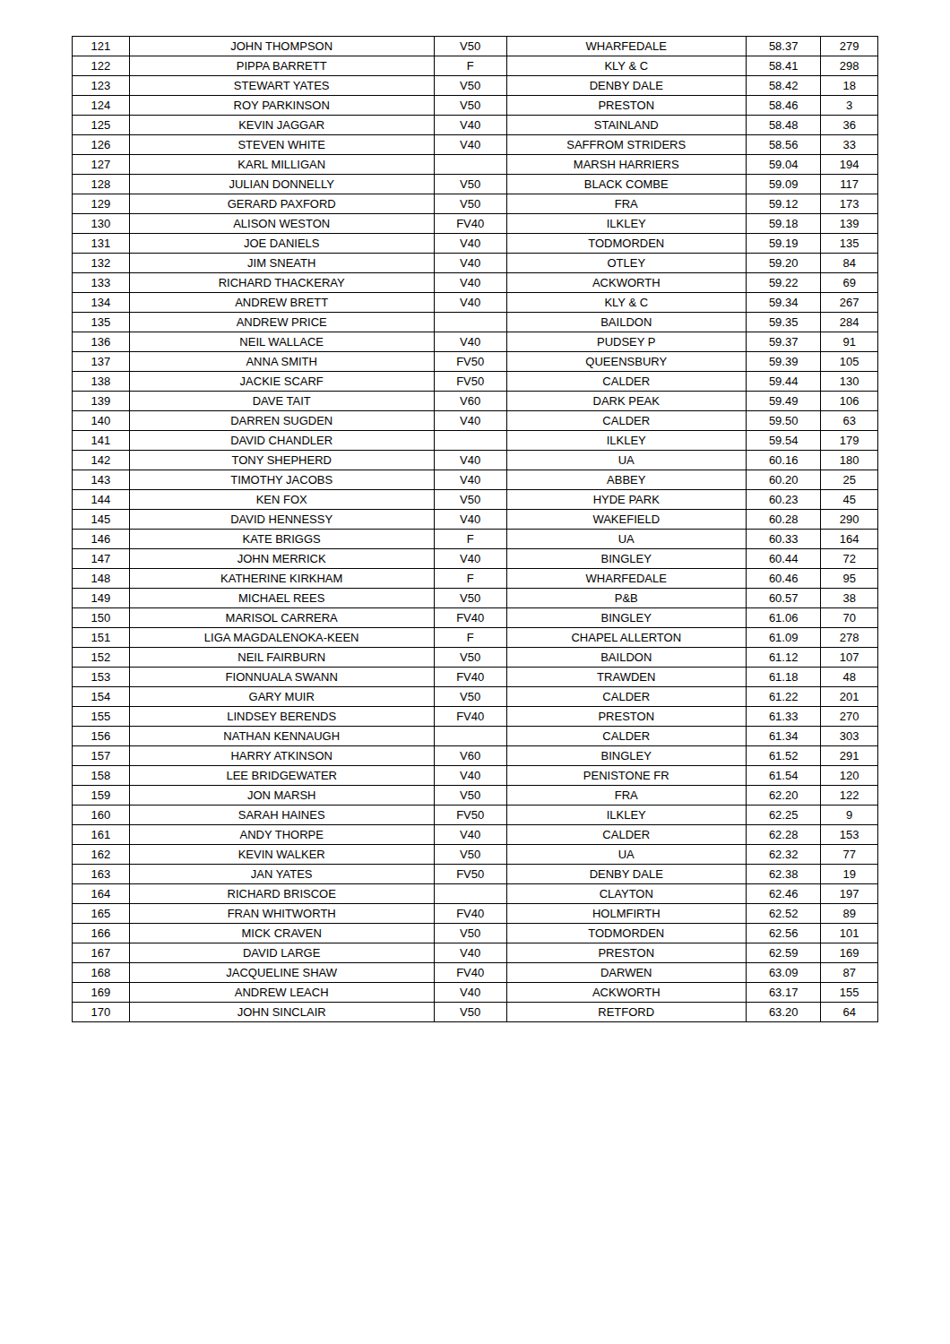| 121 | JOHN THOMPSON | V50 | WHARFEDALE | 58.37 | 279 |
| 122 | PIPPA BARRETT | F | KLY & C | 58.41 | 298 |
| 123 | STEWART YATES | V50 | DENBY DALE | 58.42 | 18 |
| 124 | ROY PARKINSON | V50 | PRESTON | 58.46 | 3 |
| 125 | KEVIN JAGGAR | V40 | STAINLAND | 58.48 | 36 |
| 126 | STEVEN WHITE | V40 | SAFFROM STRIDERS | 58.56 | 33 |
| 127 | KARL MILLIGAN | | MARSH HARRIERS | 59.04 | 194 |
| 128 | JULIAN DONNELLY | V50 | BLACK COMBE | 59.09 | 117 |
| 129 | GERARD PAXFORD | V50 | FRA | 59.12 | 173 |
| 130 | ALISON WESTON | FV40 | ILKLEY | 59.18 | 139 |
| 131 | JOE DANIELS | V40 | TODMORDEN | 59.19 | 135 |
| 132 | JIM SNEATH | V40 | OTLEY | 59.20 | 84 |
| 133 | RICHARD THACKERAY | V40 | ACKWORTH | 59.22 | 69 |
| 134 | ANDREW BRETT | V40 | KLY & C | 59.34 | 267 |
| 135 | ANDREW PRICE | | BAILDON | 59.35 | 284 |
| 136 | NEIL WALLACE | V40 | PUDSEY P | 59.37 | 91 |
| 137 | ANNA SMITH | FV50 | QUEENSBURY | 59.39 | 105 |
| 138 | JACKIE SCARF | FV50 | CALDER | 59.44 | 130 |
| 139 | DAVE TAIT | V60 | DARK PEAK | 59.49 | 106 |
| 140 | DARREN SUGDEN | V40 | CALDER | 59.50 | 63 |
| 141 | DAVID CHANDLER | | ILKLEY | 59.54 | 179 |
| 142 | TONY SHEPHERD | V40 | UA | 60.16 | 180 |
| 143 | TIMOTHY JACOBS | V40 | ABBEY | 60.20 | 25 |
| 144 | KEN FOX | V50 | HYDE PARK | 60.23 | 45 |
| 145 | DAVID HENNESSY | V40 | WAKEFIELD | 60.28 | 290 |
| 146 | KATE BRIGGS | F | UA | 60.33 | 164 |
| 147 | JOHN MERRICK | V40 | BINGLEY | 60.44 | 72 |
| 148 | KATHERINE KIRKHAM | F | WHARFEDALE | 60.46 | 95 |
| 149 | MICHAEL REES | V50 | P&B | 60.57 | 38 |
| 150 | MARISOL CARRERA | FV40 | BINGLEY | 61.06 | 70 |
| 151 | LIGA MAGDALENOKA-KEEN | F | CHAPEL ALLERTON | 61.09 | 278 |
| 152 | NEIL FAIRBURN | V50 | BAILDON | 61.12 | 107 |
| 153 | FIONNUALA SWANN | FV40 | TRAWDEN | 61.18 | 48 |
| 154 | GARY MUIR | V50 | CALDER | 61.22 | 201 |
| 155 | LINDSEY BERENDS | FV40 | PRESTON | 61.33 | 270 |
| 156 | NATHAN KENNAUGH | | CALDER | 61.34 | 303 |
| 157 | HARRY ATKINSON | V60 | BINGLEY | 61.52 | 291 |
| 158 | LEE BRIDGEWATER | V40 | PENISTONE FR | 61.54 | 120 |
| 159 | JON MARSH | V50 | FRA | 62.20 | 122 |
| 160 | SARAH HAINES | FV50 | ILKLEY | 62.25 | 9 |
| 161 | ANDY THORPE | V40 | CALDER | 62.28 | 153 |
| 162 | KEVIN WALKER | V50 | UA | 62.32 | 77 |
| 163 | JAN YATES | FV50 | DENBY DALE | 62.38 | 19 |
| 164 | RICHARD BRISCOE | | CLAYTON | 62.46 | 197 |
| 165 | FRAN WHITWORTH | FV40 | HOLMFIRTH | 62.52 | 89 |
| 166 | MICK CRAVEN | V50 | TODMORDEN | 62.56 | 101 |
| 167 | DAVID LARGE | V40 | PRESTON | 62.59 | 169 |
| 168 | JACQUELINE SHAW | FV40 | DARWEN | 63.09 | 87 |
| 169 | ANDREW LEACH | V40 | ACKWORTH | 63.17 | 155 |
| 170 | JOHN SINCLAIR | V50 | RETFORD | 63.20 | 64 |